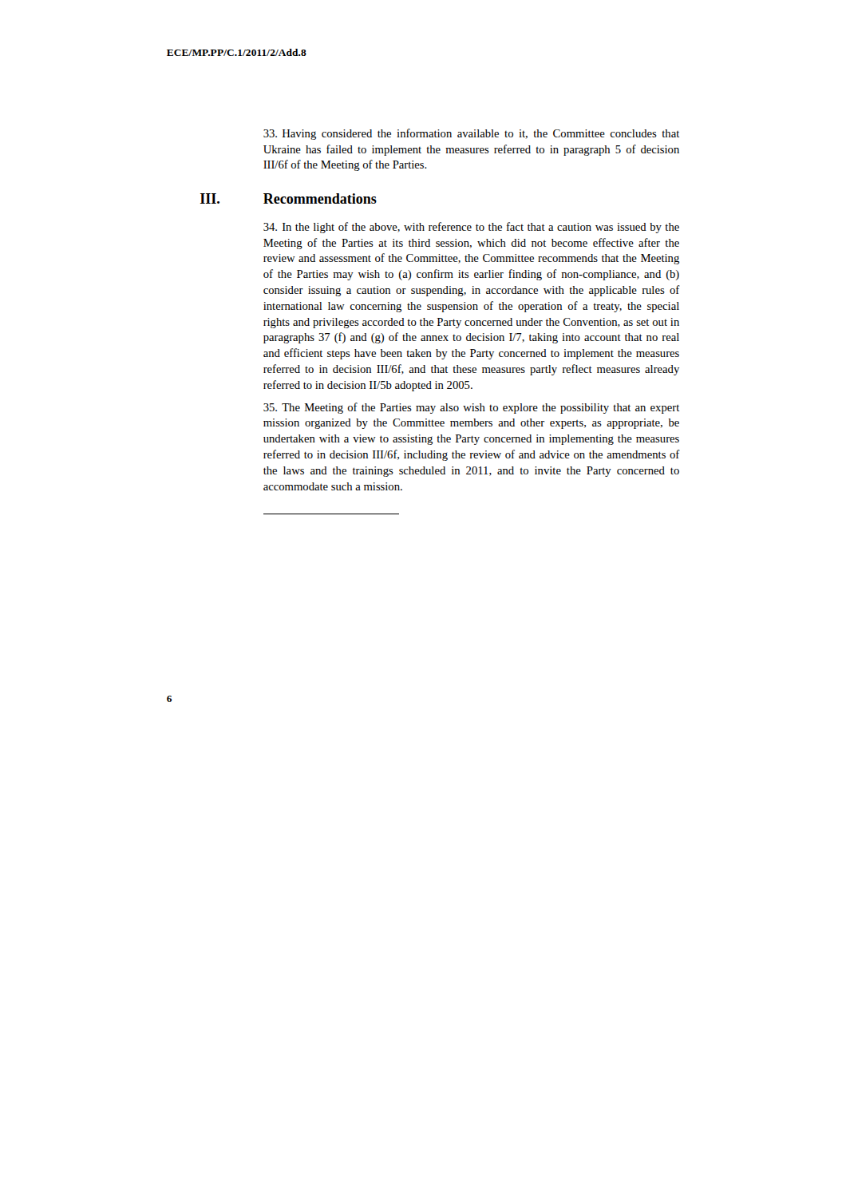ECE/MP.PP/C.1/2011/2/Add.8
33. Having considered the information available to it, the Committee concludes that Ukraine has failed to implement the measures referred to in paragraph 5 of decision III/6f of the Meeting of the Parties.
III. Recommendations
34. In the light of the above, with reference to the fact that a caution was issued by the Meeting of the Parties at its third session, which did not become effective after the review and assessment of the Committee, the Committee recommends that the Meeting of the Parties may wish to (a) confirm its earlier finding of non-compliance, and (b) consider issuing a caution or suspending, in accordance with the applicable rules of international law concerning the suspension of the operation of a treaty, the special rights and privileges accorded to the Party concerned under the Convention, as set out in paragraphs 37 (f) and (g) of the annex to decision I/7, taking into account that no real and efficient steps have been taken by the Party concerned to implement the measures referred to in decision III/6f, and that these measures partly reflect measures already referred to in decision II/5b adopted in 2005.
35. The Meeting of the Parties may also wish to explore the possibility that an expert mission organized by the Committee members and other experts, as appropriate, be undertaken with a view to assisting the Party concerned in implementing the measures referred to in decision III/6f, including the review of and advice on the amendments of the laws and the trainings scheduled in 2011, and to invite the Party concerned to accommodate such a mission.
6